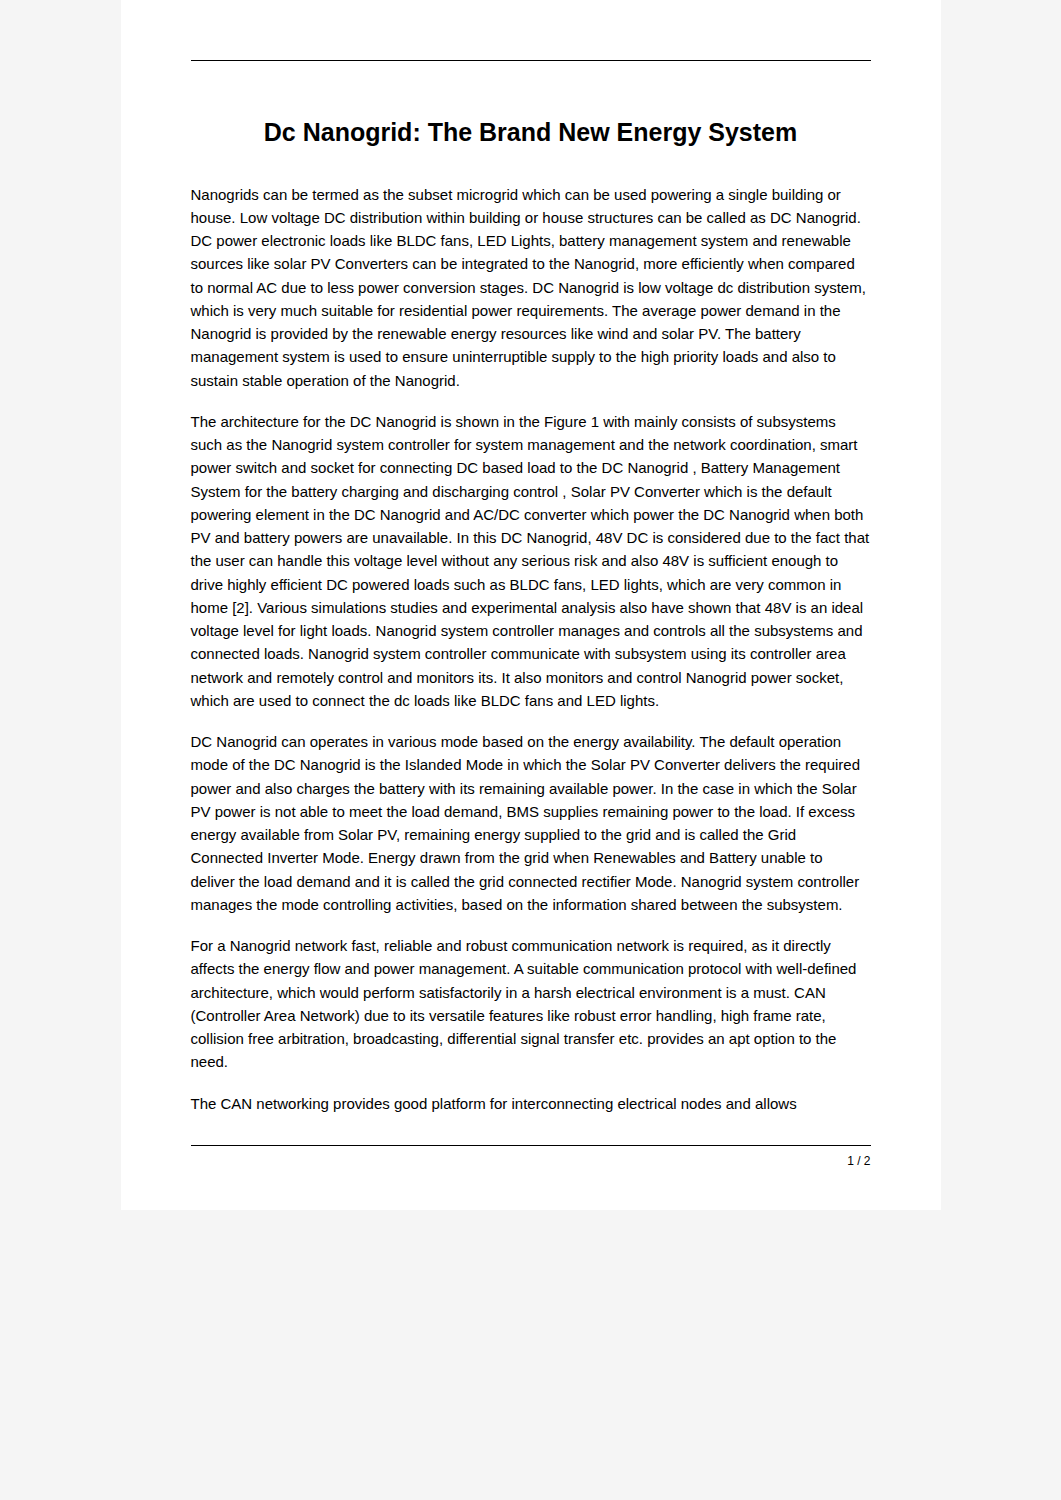Dc Nanogrid: The Brand New Energy System
Nanogrids can be termed as the subset microgrid which can be used powering a single building or house. Low voltage DC distribution within building or house structures can be called as DC Nanogrid. DC power electronic loads like BLDC fans, LED Lights, battery management system and renewable sources like solar PV Converters can be integrated to the Nanogrid, more efficiently when compared to normal AC due to less power conversion stages. DC Nanogrid is low voltage dc distribution system, which is very much suitable for residential power requirements. The average power demand in the Nanogrid is provided by the renewable energy resources like wind and solar PV. The battery management system is used to ensure uninterruptible supply to the high priority loads and also to sustain stable operation of the Nanogrid.
The architecture for the DC Nanogrid is shown in the Figure 1 with mainly consists of subsystems such as the Nanogrid system controller for system management and the network coordination, smart power switch and socket for connecting DC based load to the DC Nanogrid , Battery Management System for the battery charging and discharging control , Solar PV Converter which is the default powering element in the DC Nanogrid and AC/DC converter which power the DC Nanogrid when both PV and battery powers are unavailable. In this DC Nanogrid, 48V DC is considered due to the fact that the user can handle this voltage level without any serious risk and also 48V is sufficient enough to drive highly efficient DC powered loads such as BLDC fans, LED lights, which are very common in home [2]. Various simulations studies and experimental analysis also have shown that 48V is an ideal voltage level for light loads. Nanogrid system controller manages and controls all the subsystems and connected loads. Nanogrid system controller communicate with subsystem using its controller area network and remotely control and monitors its. It also monitors and control Nanogrid power socket, which are used to connect the dc loads like BLDC fans and LED lights.
DC Nanogrid can operates in various mode based on the energy availability. The default operation mode of the DC Nanogrid is the Islanded Mode in which the Solar PV Converter delivers the required power and also charges the battery with its remaining available power. In the case in which the Solar PV power is not able to meet the load demand, BMS supplies remaining power to the load. If excess energy available from Solar PV, remaining energy supplied to the grid and is called the Grid Connected Inverter Mode. Energy drawn from the grid when Renewables and Battery unable to deliver the load demand and it is called the grid connected rectifier Mode. Nanogrid system controller manages the mode controlling activities, based on the information shared between the subsystem.
For a Nanogrid network fast, reliable and robust communication network is required, as it directly affects the energy flow and power management. A suitable communication protocol with well-defined architecture, which would perform satisfactorily in a harsh electrical environment is a must. CAN (Controller Area Network) due to its versatile features like robust error handling, high frame rate, collision free arbitration, broadcasting, differential signal transfer etc. provides an apt option to the need.
The CAN networking provides good platform for interconnecting electrical nodes and allows
1 / 2